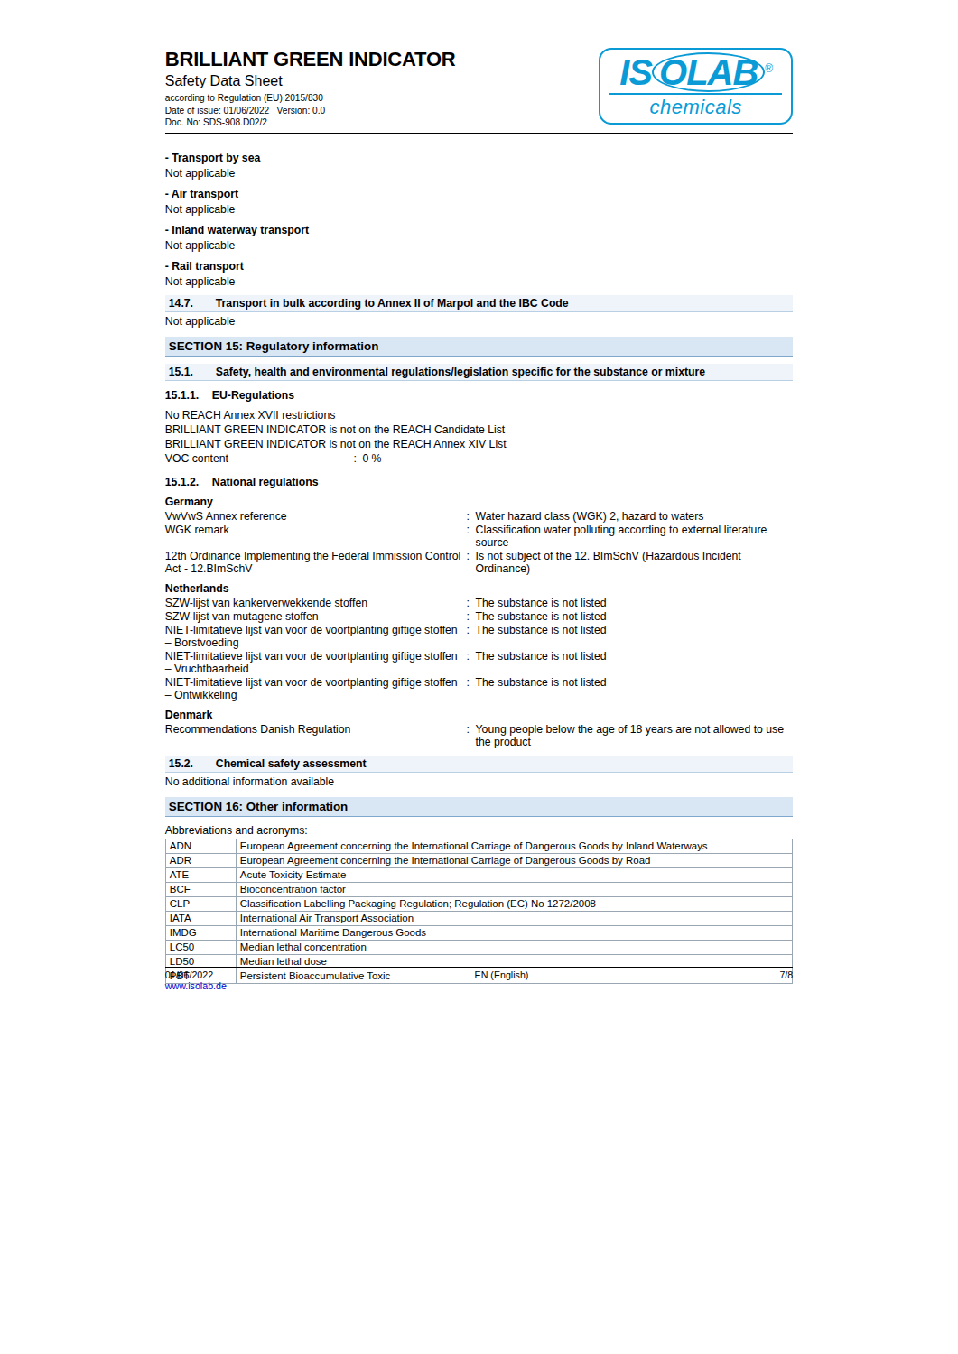BRILLIANT GREEN INDICATOR
Safety Data Sheet
according to Regulation (EU) 2015/830
Date of issue: 01/06/2022 Version: 0.0
Doc. No: SDS-908.D02/2
ISOLAB®
chemicals
- Transport by sea
Not applicable
- Air transport
Not applicable
- Inland waterway transport
Not applicable
- Rail transport
Not applicable
14.7. Transport in bulk according to Annex II of Marpol and the IBC Code
Not applicable
SECTION 15: Regulatory information
15.1. Safety, health and environmental regulations/legislation specific for the substance or mixture
15.1.1. EU-Regulations
No REACH Annex XVII restrictions
BRILLIANT GREEN INDICATOR is not on the REACH Candidate List
BRILLIANT GREEN INDICATOR is not on the REACH Annex XIV List
VOC content
: 0 %
15.1.2. National regulations
Germany
VwVwS Annex reference
: Water hazard class (WGK) 2, hazard to waters
WGK remark
: Classification water polluting according to external literature source
12th Ordinance Implementing the Federal Immission Control Act - 12.BImSchV
: Is not subject of the 12. BImSchV (Hazardous Incident Ordinance)
Netherlands
SZW-lijst van kankerverwekkende stoffen
: The substance is not listed
SZW-lijst van mutagene stoffen
: The substance is not listed
NIET-limitatieve lijst van voor de voortplanting giftige stoffen – Borstvoeding
: The substance is not listed
NIET-limitatieve lijst van voor de voortplanting giftige stoffen – Vruchtbaarheid
: The substance is not listed
NIET-limitatieve lijst van voor de voortplanting giftige stoffen – Ontwikkeling
: The substance is not listed
Denmark
Recommendations Danish Regulation
: Young people below the age of 18 years are not allowed to use the product
15.2. Chemical safety assessment
No additional information available
SECTION 16: Other information
Abbreviations and acronyms:
| ADN | European Agreement concerning the International Carriage of Dangerous Goods by Inland Waterways |
| ADR | European Agreement concerning the International Carriage of Dangerous Goods by Road |
| ATE | Acute Toxicity Estimate |
| BCF | Bioconcentration factor |
| CLP | Classification Labelling Packaging Regulation; Regulation (EC) No 1272/2008 |
| IATA | International Air Transport Association |
| IMDG | International Maritime Dangerous Goods |
| LC50 | Median lethal concentration |
| LD50 | Median lethal dose |
| PBT | Persistent Bioaccumulative Toxic |
01/06/2022
www.isolab.de
EN (English)
7/8